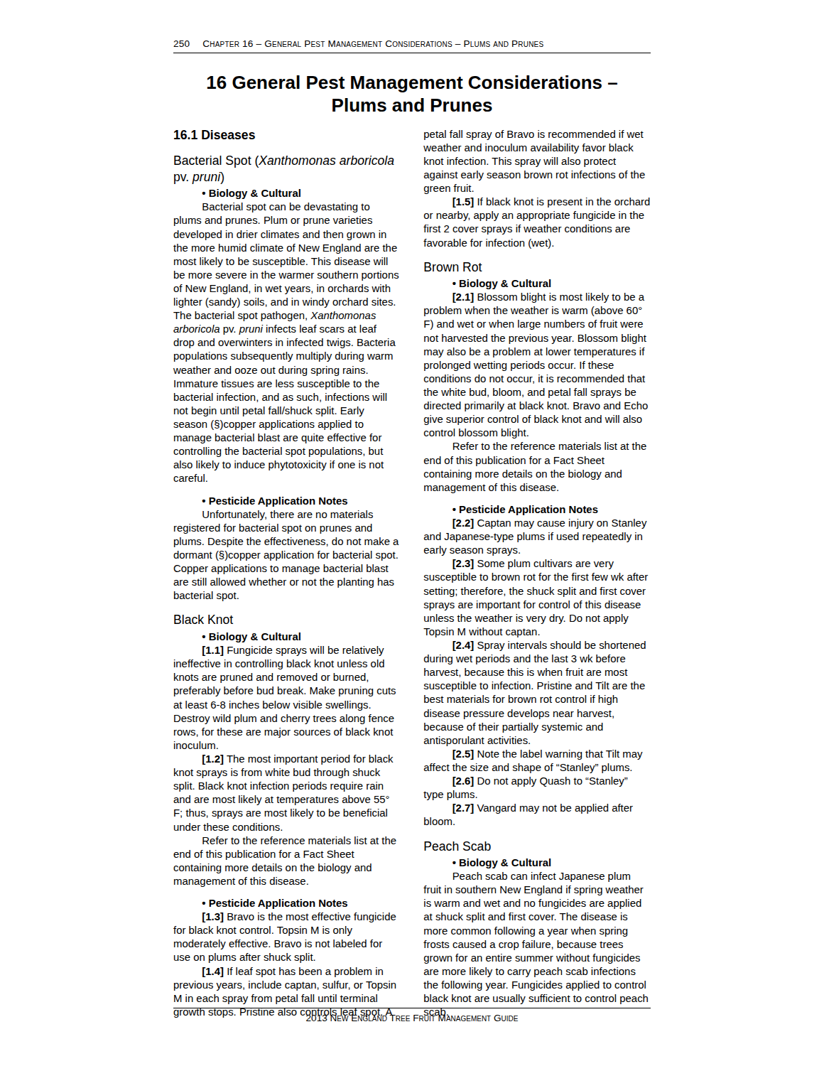250 Chapter 16 – General Pest Management Considerations – Plums and Prunes
16 General Pest Management Considerations –
Plums and Prunes
16.1 Diseases
Bacterial Spot (Xanthomonas arboricola pv. pruni)
• Biology & Cultural
Bacterial spot can be devastating to plums and prunes. Plum or prune varieties developed in drier climates and then grown in the more humid climate of New England are the most likely to be susceptible. This disease will be more severe in the warmer southern portions of New England, in wet years, in orchards with lighter (sandy) soils, and in windy orchard sites. The bacterial spot pathogen, Xanthomonas arboricola pv. pruni infects leaf scars at leaf drop and overwinters in infected twigs. Bacteria populations subsequently multiply during warm weather and ooze out during spring rains. Immature tissues are less susceptible to the bacterial infection, and as such, infections will not begin until petal fall/shuck split. Early season (§)copper applications applied to manage bacterial blast are quite effective for controlling the bacterial spot populations, but also likely to induce phytotoxicity if one is not careful.
• Pesticide Application Notes
Unfortunately, there are no materials registered for bacterial spot on prunes and plums. Despite the effectiveness, do not make a dormant (§)copper application for bacterial spot. Copper applications to manage bacterial blast are still allowed whether or not the planting has bacterial spot.
Black Knot
• Biology & Cultural
[1.1] Fungicide sprays will be relatively ineffective in controlling black knot unless old knots are pruned and removed or burned, preferably before bud break. Make pruning cuts at least 6-8 inches below visible swellings. Destroy wild plum and cherry trees along fence rows, for these are major sources of black knot inoculum.
[1.2] The most important period for black knot sprays is from white bud through shuck split. Black knot infection periods require rain and are most likely at temperatures above 55° F; thus, sprays are most likely to be beneficial under these conditions.
Refer to the reference materials list at the end of this publication for a Fact Sheet containing more details on the biology and management of this disease.
• Pesticide Application Notes
[1.3] Bravo is the most effective fungicide for black knot control. Topsin M is only moderately effective. Bravo is not labeled for use on plums after shuck split.
[1.4] If leaf spot has been a problem in previous years, include captan, sulfur, or Topsin M in each spray from petal fall until terminal growth stops. Pristine also controls leaf spot. A petal fall spray of Bravo is recommended if wet weather and inoculum availability favor black knot infection. This spray will also protect against early season brown rot infections of the green fruit.
[1.5] If black knot is present in the orchard or nearby, apply an appropriate fungicide in the first 2 cover sprays if weather conditions are favorable for infection (wet).
Brown Rot
• Biology & Cultural
[2.1] Blossom blight is most likely to be a problem when the weather is warm (above 60° F) and wet or when large numbers of fruit were not harvested the previous year. Blossom blight may also be a problem at lower temperatures if prolonged wetting periods occur. If these conditions do not occur, it is recommended that the white bud, bloom, and petal fall sprays be directed primarily at black knot. Bravo and Echo give superior control of black knot and will also control blossom blight.
Refer to the reference materials list at the end of this publication for a Fact Sheet containing more details on the biology and management of this disease.
• Pesticide Application Notes
[2.2] Captan may cause injury on Stanley and Japanese-type plums if used repeatedly in early season sprays.
[2.3] Some plum cultivars are very susceptible to brown rot for the first few wk after setting; therefore, the shuck split and first cover sprays are important for control of this disease unless the weather is very dry. Do not apply Topsin M without captan.
[2.4] Spray intervals should be shortened during wet periods and the last 3 wk before harvest, because this is when fruit are most susceptible to infection. Pristine and Tilt are the best materials for brown rot control if high disease pressure develops near harvest, because of their partially systemic and antisporulant activities.
[2.5] Note the label warning that Tilt may affect the size and shape of “Stanley” plums.
[2.6] Do not apply Quash to “Stanley” type plums.
[2.7] Vangard may not be applied after bloom.
Peach Scab
• Biology & Cultural
Peach scab can infect Japanese plum fruit in southern New England if spring weather is warm and wet and no fungicides are applied at shuck split and first cover. The disease is more common following a year when spring frosts caused a crop failure, because trees grown for an entire summer without fungicides are more likely to carry peach scab infections the following year. Fungicides applied to control black knot are usually sufficient to control peach scab.
2013 New England Tree Fruit Management Guide